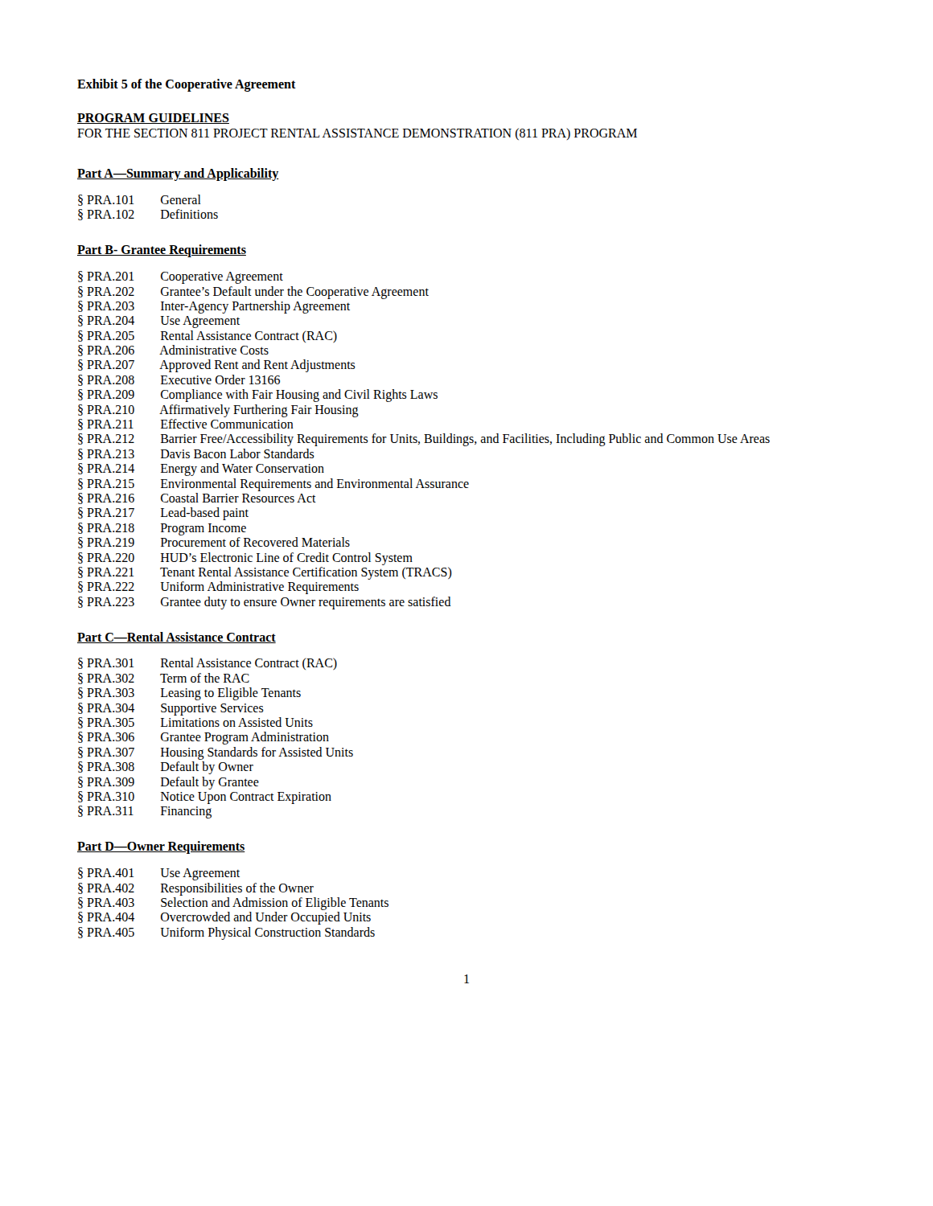Exhibit 5 of the Cooperative Agreement
PROGRAM GUIDELINES
FOR THE SECTION 811 PROJECT RENTAL ASSISTANCE DEMONSTRATION (811 PRA) PROGRAM
Part A—Summary and Applicability
§ PRA.101 General
§ PRA.102 Definitions
Part B- Grantee Requirements
§ PRA.201 Cooperative Agreement
§ PRA.202 Grantee’s Default under the Cooperative Agreement
§ PRA.203 Inter-Agency Partnership Agreement
§ PRA.204 Use Agreement
§ PRA.205 Rental Assistance Contract (RAC)
§ PRA.206 Administrative Costs
§ PRA.207 Approved Rent and Rent Adjustments
§ PRA.208 Executive Order 13166
§ PRA.209 Compliance with Fair Housing and Civil Rights Laws
§ PRA.210 Affirmatively Furthering Fair Housing
§ PRA.211 Effective Communication
§ PRA.212 Barrier Free/Accessibility Requirements for Units, Buildings, and Facilities, Including Public and Common Use Areas
§ PRA.213 Davis Bacon Labor Standards
§ PRA.214 Energy and Water Conservation
§ PRA.215 Environmental Requirements and Environmental Assurance
§ PRA.216 Coastal Barrier Resources Act
§ PRA.217 Lead-based paint
§ PRA.218 Program Income
§ PRA.219 Procurement of Recovered Materials
§ PRA.220 HUD’s Electronic Line of Credit Control System
§ PRA.221 Tenant Rental Assistance Certification System (TRACS)
§ PRA.222 Uniform Administrative Requirements
§ PRA.223 Grantee duty to ensure Owner requirements are satisfied
Part C—Rental Assistance Contract
§ PRA.301 Rental Assistance Contract (RAC)
§ PRA.302 Term of the RAC
§ PRA.303 Leasing to Eligible Tenants
§ PRA.304 Supportive Services
§ PRA.305 Limitations on Assisted Units
§ PRA.306 Grantee Program Administration
§ PRA.307 Housing Standards for Assisted Units
§ PRA.308 Default by Owner
§ PRA.309 Default by Grantee
§ PRA.310 Notice Upon Contract Expiration
§ PRA.311 Financing
Part D—Owner Requirements
§ PRA.401 Use Agreement
§ PRA.402 Responsibilities of the Owner
§ PRA.403 Selection and Admission of Eligible Tenants
§ PRA.404 Overcrowded and Under Occupied Units
§ PRA.405 Uniform Physical Construction Standards
1